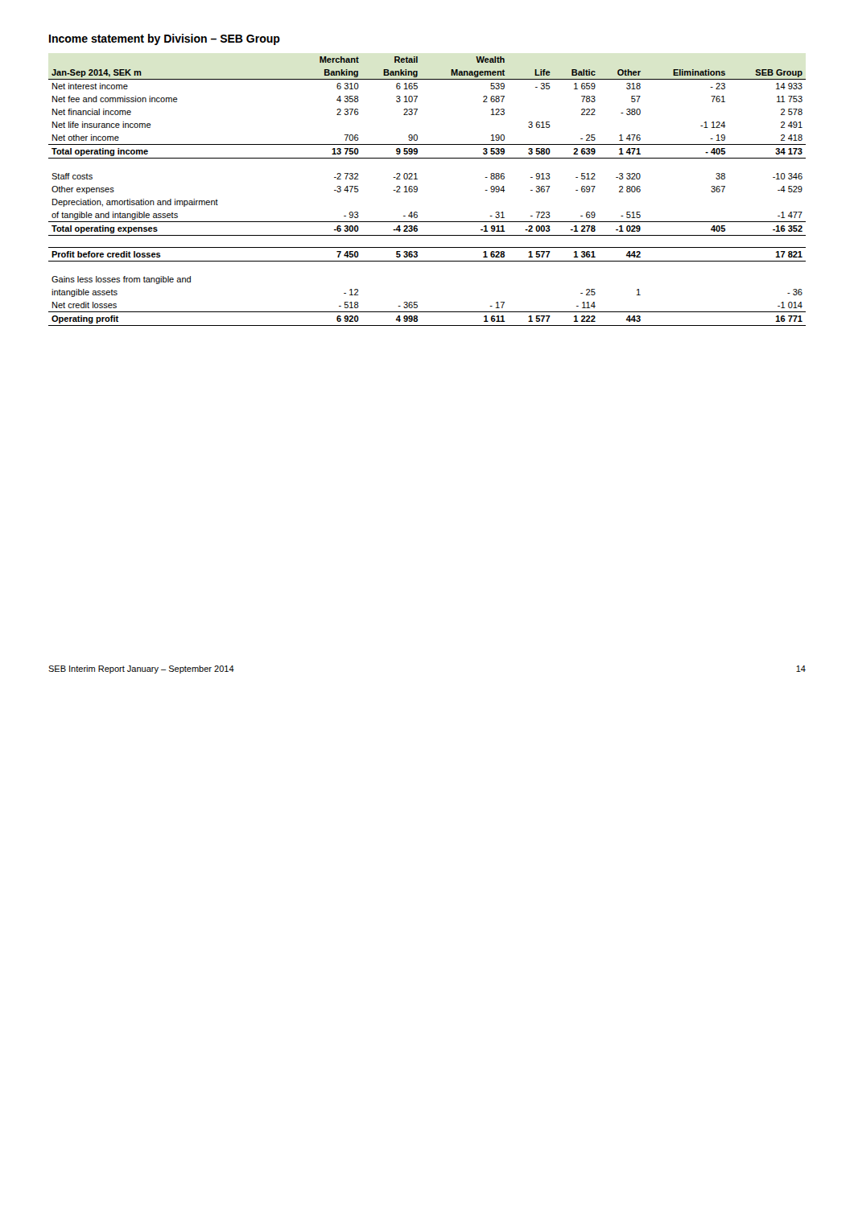Income statement by Division – SEB Group
| | Merchant | Retail | Wealth | | | | | |
| --- | --- | --- | --- | --- | --- | --- | --- | --- |
| Jan-Sep 2014, SEK m | Banking | Banking | Management | Life | Baltic | Other | Eliminations | SEB Group |
| Net interest income | 6 310 | 6 165 | 539 | - 35 | 1 659 | 318 | - 23 | 14 933 |
| Net fee and commission income | 4 358 | 3 107 | 2 687 | | 783 | 57 | 761 | 11 753 |
| Net financial income | 2 376 | 237 | 123 | | 222 | - 380 | | 2 578 |
| Net life insurance income | | | | 3 615 | | | -1 124 | 2 491 |
| Net other income | 706 | 90 | 190 | | - 25 | 1 476 | - 19 | 2 418 |
| Total operating income | 13 750 | 9 599 | 3 539 | 3 580 | 2 639 | 1 471 | - 405 | 34 173 |
| Staff costs | -2 732 | -2 021 | - 886 | - 913 | - 512 | -3 320 | 38 | -10 346 |
| Other expenses | -3 475 | -2 169 | - 994 | - 367 | - 697 | 2 806 | 367 | -4 529 |
| Depreciation, amortisation and impairment | | | | | | | | |
| of tangible and intangible assets | - 93 | - 46 | - 31 | - 723 | - 69 | - 515 | | -1 477 |
| Total operating expenses | -6 300 | -4 236 | -1 911 | -2 003 | -1 278 | -1 029 | 405 | -16 352 |
| Profit before credit losses | 7 450 | 5 363 | 1 628 | 1 577 | 1 361 | 442 | | 17 821 |
| Gains less losses from tangible and | | | | | | | | |
| intangible assets | - 12 | | | | - 25 | 1 | | - 36 |
| Net credit losses | - 518 | - 365 | - 17 | | - 114 | | | -1 014 |
| Operating profit | 6 920 | 4 998 | 1 611 | 1 577 | 1 222 | 443 | | 16 771 |
SEB Interim Report January – September 2014 14